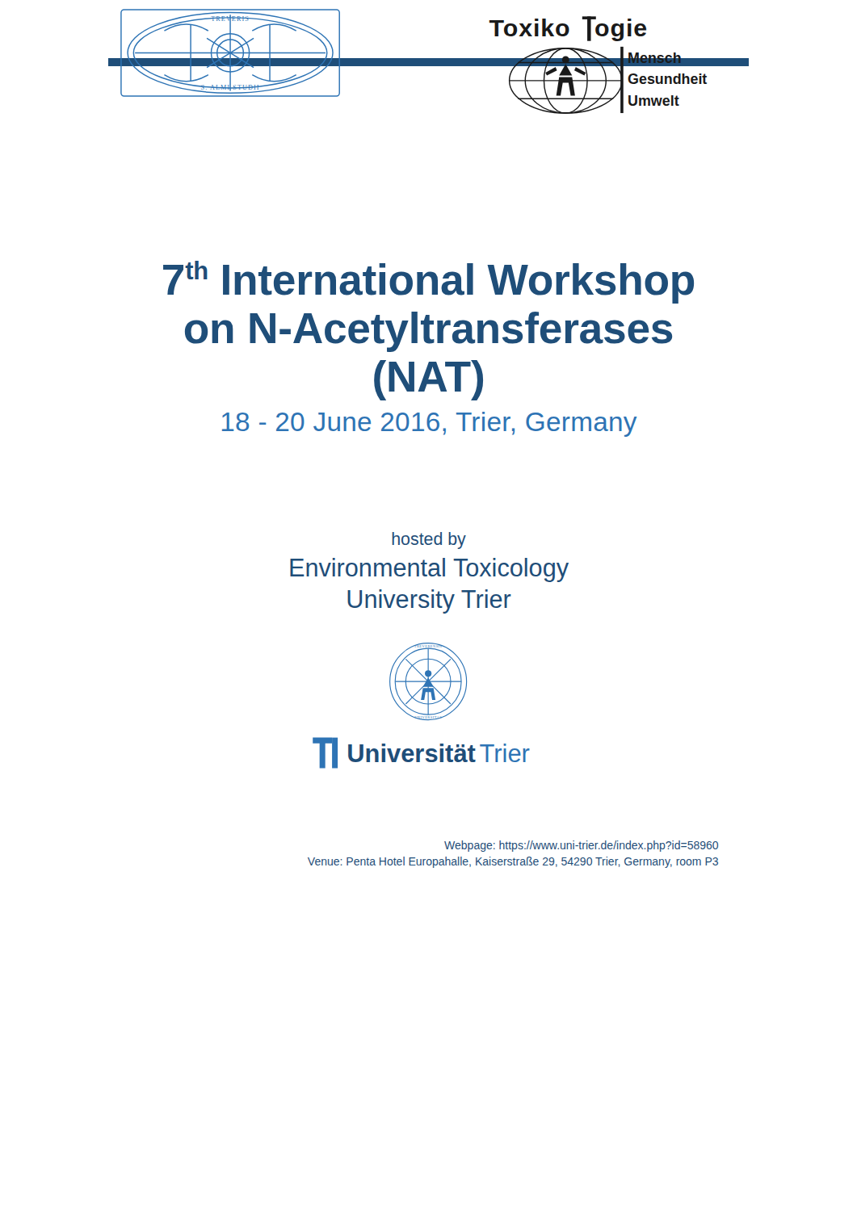TREVERIS S. ALMI STUDII Toxiko ogie Mensch Gesundheit Umwelt
7th International Workshop
on N-Acetyltransferases (NAT)
18 - 20 June 2016, Trier, Germany
hosted by
Environmental Toxicology
University Trier
TREVERENSIS UNIVERSITAS Universität Trier
Webpage: https://www.uni-trier.de/index.php?id=58960
Venue: Penta Hotel Europahalle, Kaiserstraße 29, 54290 Trier, Germany, room P3